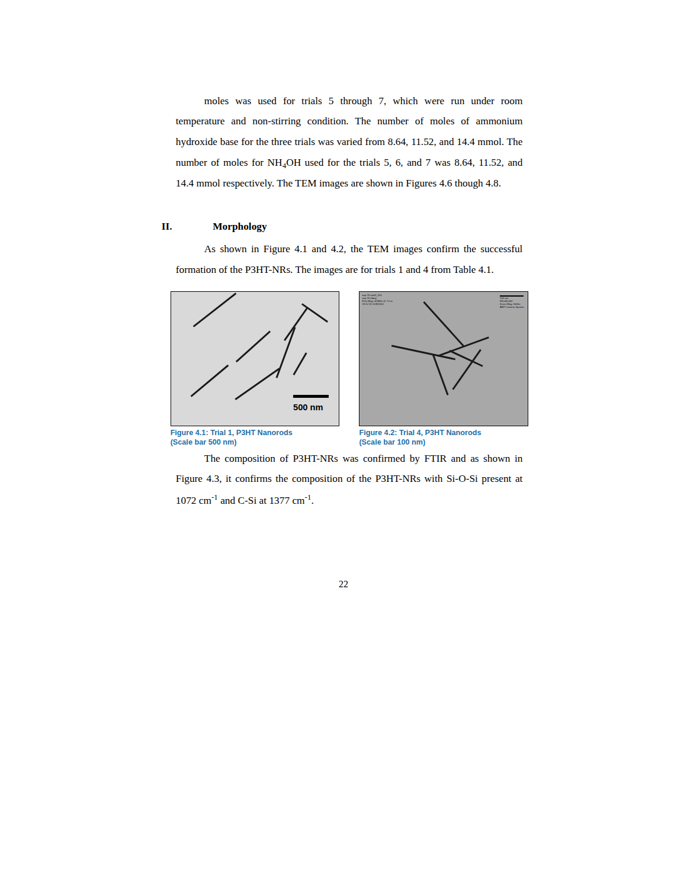moles was used for trials 5 through 7, which were run under room temperature and non-stirring condition. The number of moles of ammonium hydroxide base for the three trials was varied from 8.64, 11.52, and 14.4 mmol. The number of moles for NH4OH used for the trials 5, 6, and 7 was 8.64, 11.52, and 14.4 mmol respectively. The TEM images are shown in Figures 4.6 though 4.8.
II. Morphology
As shown in Figure 4.1 and 4.2, the TEM images confirm the successful formation of the P3HT-NRs. The images are for trials 1 and 4 from Table 4.1.
500 nm
Figure 4.1: Trial 1, P3HT Nanorods
(Scale bar 500 nm)
exp 74 vital2_015
exp 70 2dary
Print Mag: 42380x @ 7.0 in
19:12:15 11/8/2014
500 nm
HV=80.0kV
Direct Mag: 6000x
AMT Camera System
Figure 4.2: Trial 4, P3HT Nanorods
(Scale bar 100 nm)
The composition of P3HT-NRs was confirmed by FTIR and as shown in Figure 4.3, it confirms the composition of the P3HT-NRs with Si-O-Si present at 1072 cm-1 and C-Si at 1377 cm-1.
22